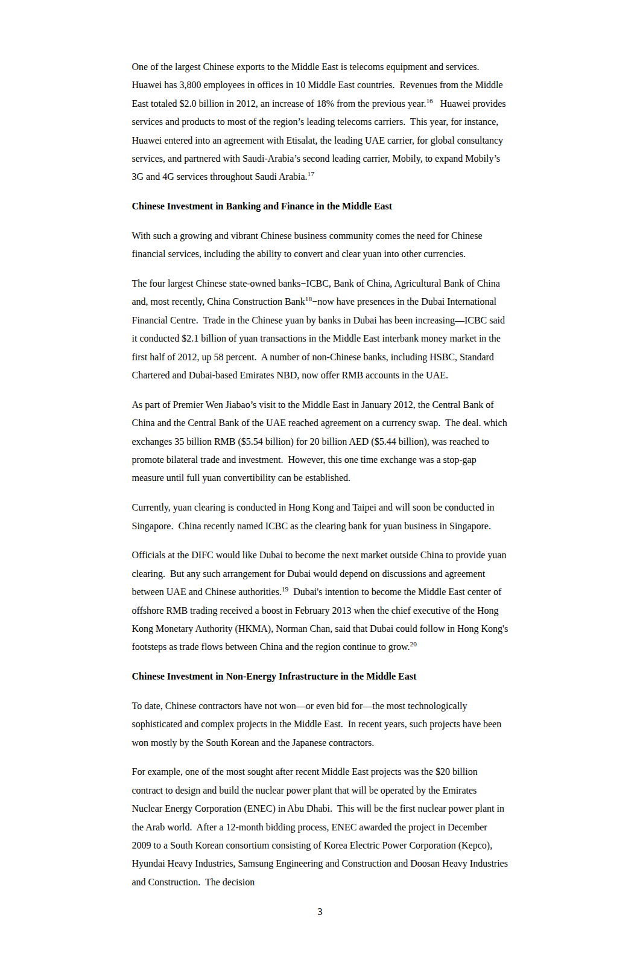One of the largest Chinese exports to the Middle East is telecoms equipment and services. Huawei has 3,800 employees in offices in 10 Middle East countries. Revenues from the Middle East totaled $2.0 billion in 2012, an increase of 18% from the previous year.16 Huawei provides services and products to most of the region’s leading telecoms carriers. This year, for instance, Huawei entered into an agreement with Etisalat, the leading UAE carrier, for global consultancy services, and partnered with Saudi-Arabia’s second leading carrier, Mobily, to expand Mobily’s 3G and 4G services throughout Saudi Arabia.17
Chinese Investment in Banking and Finance in the Middle East
With such a growing and vibrant Chinese business community comes the need for Chinese financial services, including the ability to convert and clear yuan into other currencies.
The four largest Chinese state-owned banks−ICBC, Bank of China, Agricultural Bank of China and, most recently, China Construction Bank18−now have presences in the Dubai International Financial Centre. Trade in the Chinese yuan by banks in Dubai has been increasing—ICBC said it conducted $2.1 billion of yuan transactions in the Middle East interbank money market in the first half of 2012, up 58 percent. A number of non-Chinese banks, including HSBC, Standard Chartered and Dubai-based Emirates NBD, now offer RMB accounts in the UAE.
As part of Premier Wen Jiabao’s visit to the Middle East in January 2012, the Central Bank of China and the Central Bank of the UAE reached agreement on a currency swap. The deal. which exchanges 35 billion RMB ($5.54 billion) for 20 billion AED ($5.44 billion), was reached to promote bilateral trade and investment. However, this one time exchange was a stop-gap measure until full yuan convertibility can be established.
Currently, yuan clearing is conducted in Hong Kong and Taipei and will soon be conducted in Singapore. China recently named ICBC as the clearing bank for yuan business in Singapore.
Officials at the DIFC would like Dubai to become the next market outside China to provide yuan clearing. But any such arrangement for Dubai would depend on discussions and agreement between UAE and Chinese authorities.19 Dubai's intention to become the Middle East center of offshore RMB trading received a boost in February 2013 when the chief executive of the Hong Kong Monetary Authority (HKMA), Norman Chan, said that Dubai could follow in Hong Kong's footsteps as trade flows between China and the region continue to grow.20
Chinese Investment in Non-Energy Infrastructure in the Middle East
To date, Chinese contractors have not won—or even bid for—the most technologically sophisticated and complex projects in the Middle East. In recent years, such projects have been won mostly by the South Korean and the Japanese contractors.
For example, one of the most sought after recent Middle East projects was the $20 billion contract to design and build the nuclear power plant that will be operated by the Emirates Nuclear Energy Corporation (ENEC) in Abu Dhabi. This will be the first nuclear power plant in the Arab world. After a 12-month bidding process, ENEC awarded the project in December 2009 to a South Korean consortium consisting of Korea Electric Power Corporation (Kepco), Hyundai Heavy Industries, Samsung Engineering and Construction and Doosan Heavy Industries and Construction. The decision
3